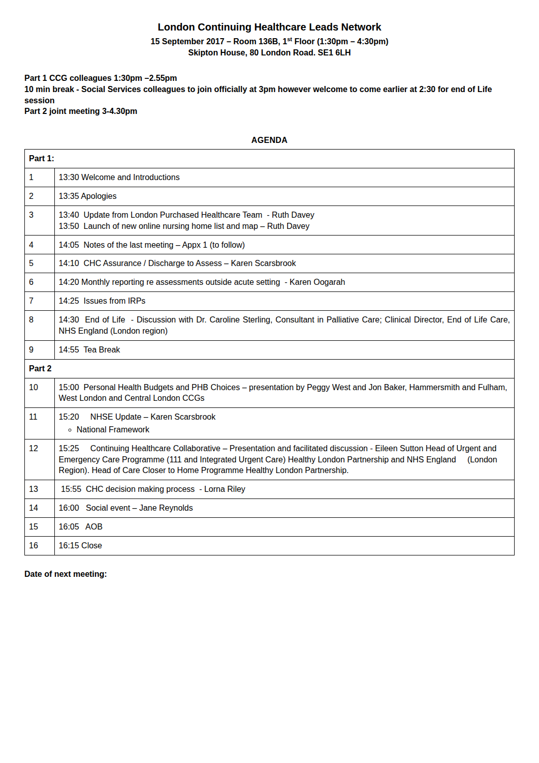London Continuing Healthcare Leads Network
15 September 2017 – Room 136B, 1st Floor (1:30pm – 4:30pm)
Skipton House, 80 London Road. SE1 6LH
Part 1 CCG colleagues 1:30pm –2.55pm
10 min break - Social Services colleagues to join officially at 3pm however welcome to come earlier at 2:30 for end of Life session
Part 2 joint meeting 3-4.30pm
AGENDA
| Part 1: |
| 1 | 13:30 Welcome and Introductions |
| 2 | 13:35 Apologies |
| 3 | 13:40 Update from London Purchased Healthcare Team - Ruth Davey 13:50 Launch of new online nursing home list and map – Ruth Davey |
| 4 | 14:05 Notes of the last meeting – Appx 1 (to follow) |
| 5 | 14:10 CHC Assurance / Discharge to Assess – Karen Scarsbrook |
| 6 | 14:20 Monthly reporting re assessments outside acute setting - Karen Oogarah |
| 7 | 14:25 Issues from IRPs |
| 8 | 14:30 End of Life - Discussion with Dr. Caroline Sterling, Consultant in Palliative Care; Clinical Director, End of Life Care, NHS England (London region) |
| 9 | 14:55 Tea Break |
| Part 2 |
| 10 | 15:00 Personal Health Budgets and PHB Choices – presentation by Peggy West and Jon Baker, Hammersmith and Fulham, West London and Central London CCGs |
| 11 | 15:20 NHSE Update – Karen Scarsbrook National Framework |
| 12 | 15:25 Continuing Healthcare Collaborative – Presentation and facilitated discussion - Eileen Sutton Head of Urgent and Emergency Care Programme (111 and Integrated Urgent Care) Healthy London Partnership and NHS England (London Region). Head of Care Closer to Home Programme Healthy London Partnership. |
| 13 | 15:55 CHC decision making process - Lorna Riley |
| 14 | 16:00 Social event – Jane Reynolds |
| 15 | 16:05 AOB |
| 16 | 16:15 Close |
Date of next meeting: